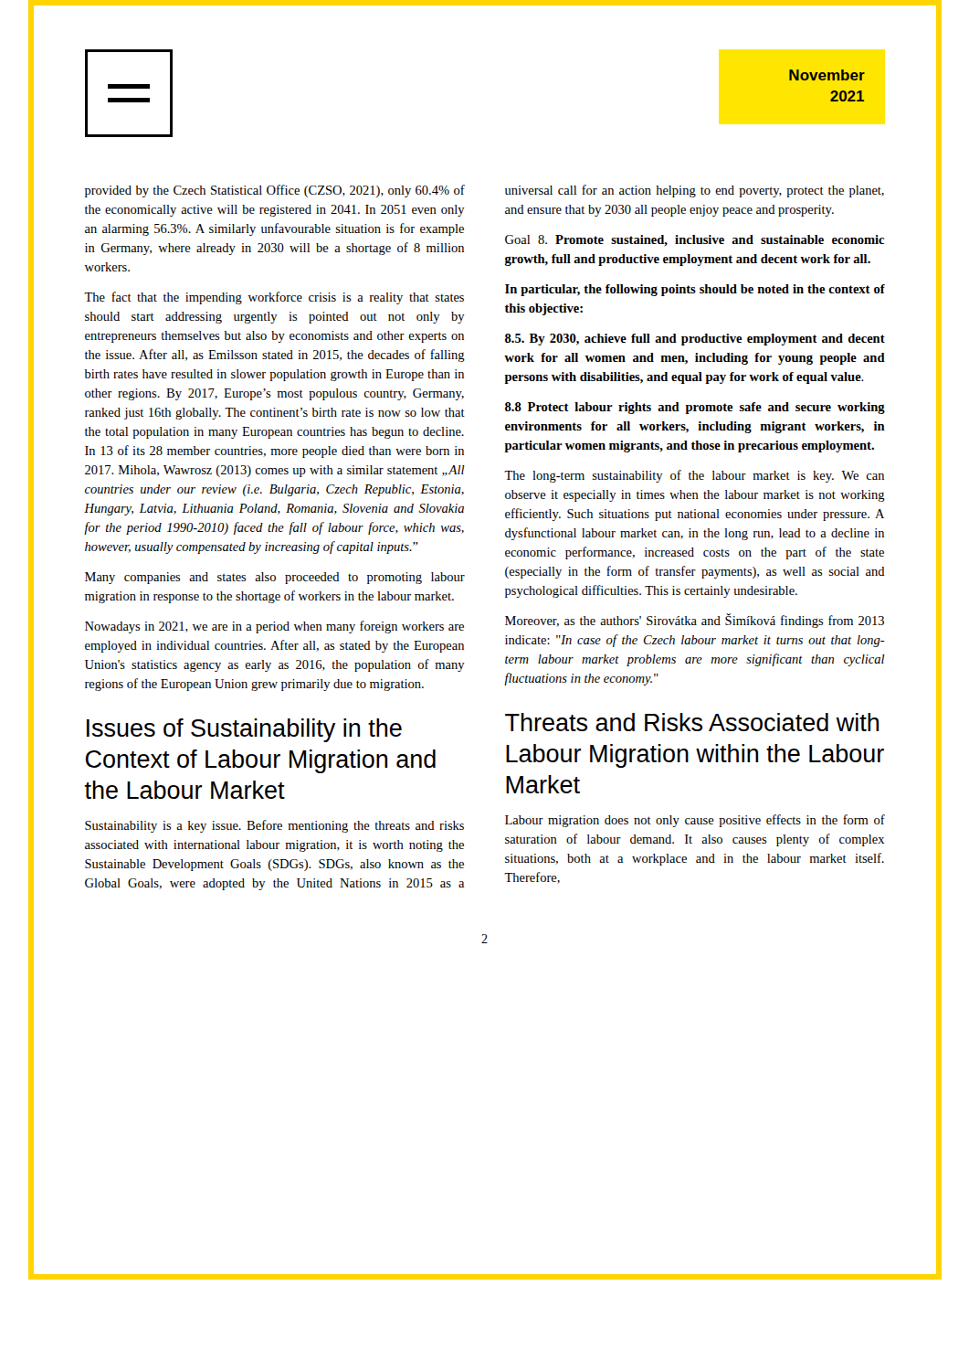November
2021
provided by the Czech Statistical Office (CZSO, 2021), only 60.4% of the economically active will be registered in 2041. In 2051 even only an alarming 56.3%. A similarly unfavourable situation is for example in Germany, where already in 2030 will be a shortage of 8 million workers.
The fact that the impending workforce crisis is a reality that states should start addressing urgently is pointed out not only by entrepreneurs themselves but also by economists and other experts on the issue. After all, as Emilsson stated in 2015, the decades of falling birth rates have resulted in slower population growth in Europe than in other regions. By 2017, Europe’s most populous country, Germany, ranked just 16th globally. The continent’s birth rate is now so low that the total population in many European countries has begun to decline. In 13 of its 28 member countries, more people died than were born in 2017. Mihola, Wawrosz (2013) comes up with a similar statement „All countries under our review (i.e. Bulgaria, Czech Republic, Estonia, Hungary, Latvia, Lithuania Poland, Romania, Slovenia and Slovakia for the period 1990-2010) faced the fall of labour force, which was, however, usually compensated by increasing of capital inputs.”
Many companies and states also proceeded to promoting labour migration in response to the shortage of workers in the labour market.
Nowadays in 2021, we are in a period when many foreign workers are employed in individual countries. After all, as stated by the European Union's statistics agency as early as 2016, the population of many regions of the European Union grew primarily due to migration.
Issues of Sustainability in the Context of Labour Migration and the Labour Market
Sustainability is a key issue. Before mentioning the threats and risks associated with international labour migration, it is worth noting the Sustainable Development Goals (SDGs). SDGs, also known as the Global Goals, were adopted by the United Nations in 2015 as a universal call for an action helping to end poverty, protect the planet, and ensure that by 2030 all people enjoy peace and prosperity.
Goal 8. Promote sustained, inclusive and sustainable economic growth, full and productive employment and decent work for all.
In particular, the following points should be noted in the context of this objective:
8.5. By 2030, achieve full and productive employment and decent work for all women and men, including for young people and persons with disabilities, and equal pay for work of equal value.
8.8 Protect labour rights and promote safe and secure working environments for all workers, including migrant workers, in particular women migrants, and those in precarious employment.
The long-term sustainability of the labour market is key. We can observe it especially in times when the labour market is not working efficiently. Such situations put national economies under pressure. A dysfunctional labour market can, in the long run, lead to a decline in economic performance, increased costs on the part of the state (especially in the form of transfer payments), as well as social and psychological difficulties. This is certainly undesirable.
Moreover, as the authors' Sirovátka and Šimíková findings from 2013 indicate: "In case of the Czech labour market it turns out that long-term labour market problems are more significant than cyclical fluctuations in the economy."
Threats and Risks Associated with Labour Migration within the Labour Market
Labour migration does not only cause positive effects in the form of saturation of labour demand. It also causes plenty of complex situations, both at a workplace and in the labour market itself. Therefore,
2